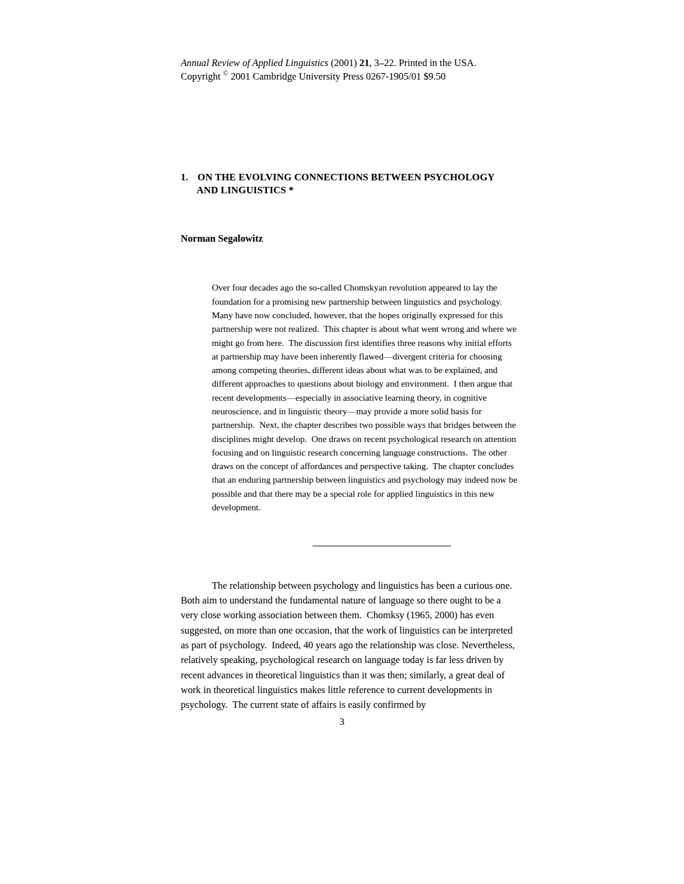Annual Review of Applied Linguistics (2001) 21, 3–22. Printed in the USA.
Copyright © 2001 Cambridge University Press 0267-1905/01 $9.50
1. ON THE EVOLVING CONNECTIONS BETWEEN PSYCHOLOGYAND LINGUISTICS *
Norman Segalowitz
Over four decades ago the so-called Chomskyan revolution appeared to lay the foundation for a promising new partnership between linguistics and psychology. Many have now concluded, however, that the hopes originally expressed for this partnership were not realized. This chapter is about what went wrong and where we might go from here. The discussion first identifies three reasons why initial efforts at partnership may have been inherently flawed—divergent criteria for choosing among competing theories, different ideas about what was to be explained, and different approaches to questions about biology and environment. I then argue that recent developments—especially in associative learning theory, in cognitive neuroscience, and in linguistic theory—may provide a more solid basis for partnership. Next, the chapter describes two possible ways that bridges between the disciplines might develop. One draws on recent psychological research on attention focusing and on linguistic research concerning language constructions. The other draws on the concept of affordances and perspective taking. The chapter concludes that an enduring partnership between linguistics and psychology may indeed now be possible and that there may be a special role for applied linguistics in this new development.
The relationship between psychology and linguistics has been a curious one. Both aim to understand the fundamental nature of language so there ought to be a very close working association between them. Chomksy (1965, 2000) has even suggested, on more than one occasion, that the work of linguistics can be interpreted as part of psychology. Indeed, 40 years ago the relationship was close. Nevertheless, relatively speaking, psychological research on language today is far less driven by recent advances in theoretical linguistics than it was then; similarly, a great deal of work in theoretical linguistics makes little reference to current developments in psychology. The current state of affairs is easily confirmed by
3